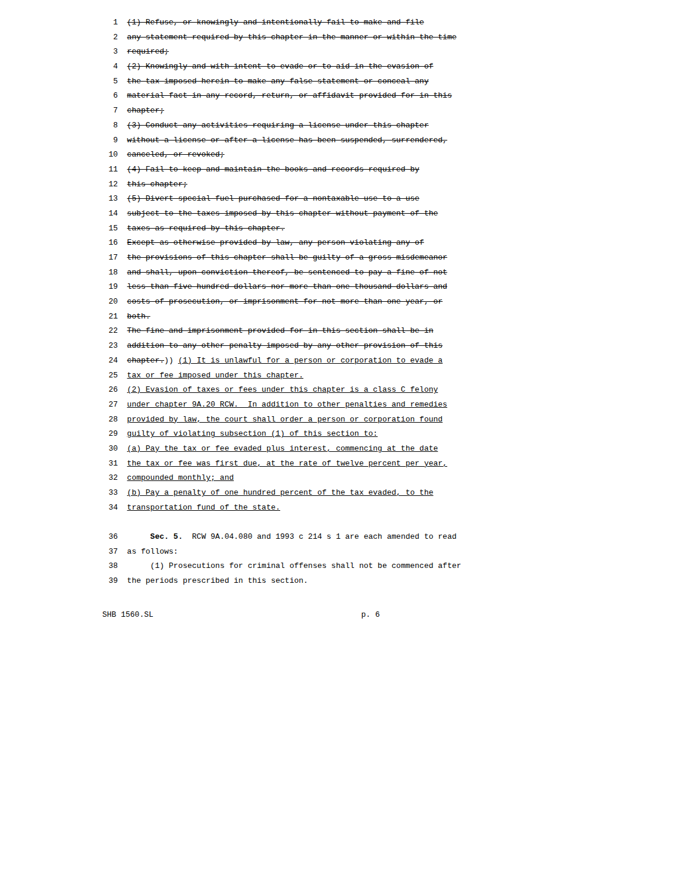(1) Refuse, or knowingly and intentionally fail to make and file
any statement required by this chapter in the manner or within the time
required;
(2) Knowingly and with intent to evade or to aid in the evasion of
the tax imposed herein to make any false statement or conceal any
material fact in any record, return, or affidavit provided for in this
chapter;
(3) Conduct any activities requiring a license under this chapter
without a license or after a license has been suspended, surrendered,
canceled, or revoked;
(4) Fail to keep and maintain the books and records required by
this chapter;
(5) Divert special fuel purchased for a nontaxable use to a use
subject to the taxes imposed by this chapter without payment of the
taxes as required by this chapter.
Except as otherwise provided by law, any person violating any of
the provisions of this chapter shall be guilty of a gross misdemeanor
and shall, upon conviction thereof, be sentenced to pay a fine of not
less than five hundred dollars nor more than one thousand dollars and
costs of prosecution, or imprisonment for not more than one year, or
both.
The fine and imprisonment provided for in this section shall be in
addition to any other penalty imposed by any other provision of this
chapter.)) (1) It is unlawful for a person or corporation to evade a
tax or fee imposed under this chapter.
(2) Evasion of taxes or fees under this chapter is a class C felony
under chapter 9A.20 RCW. In addition to other penalties and remedies
provided by law, the court shall order a person or corporation found
guilty of violating subsection (1) of this section to:
(a) Pay the tax or fee evaded plus interest, commencing at the date
the tax or fee was first due, at the rate of twelve percent per year,
compounded monthly; and
(b) Pay a penalty of one hundred percent of the tax evaded, to the
transportation fund of the state.
Sec. 5. RCW 9A.04.080 and 1993 c 214 s 1 are each amended to read
as follows:
(1) Prosecutions for criminal offenses shall not be commenced after
the periods prescribed in this section.
SHB 1560.SL
p. 6